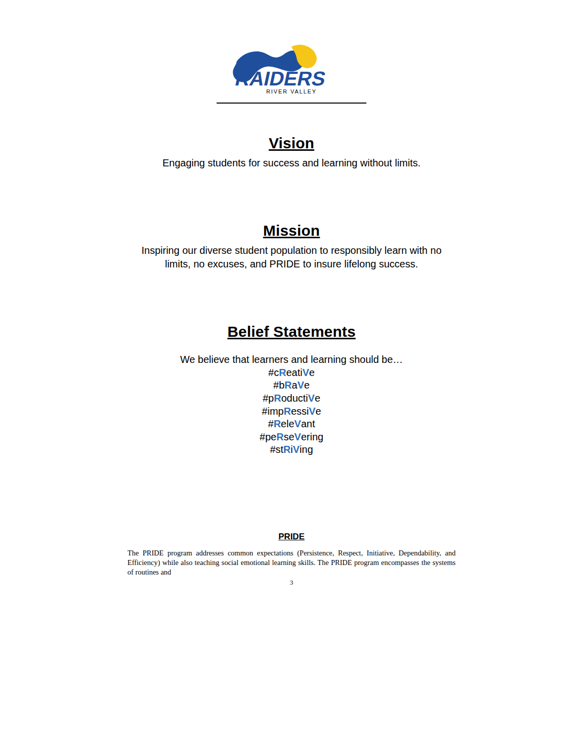Vision
Engaging students for success and learning without limits.
Mission
Inspiring our diverse student population to responsibly learn with no limits, no excuses, and PRIDE to insure lifelong success.
Belief Statements
We believe that learners and learning should be…
#cReatiVe
#bRaVe
#pRoductiVe
#impRessiVe
#ReleVant
#peRseVering
#stRiVing
PRIDE
The PRIDE program addresses common expectations (Persistence, Respect, Initiative, Dependability, and Efficiency) while also teaching social emotional learning skills. The PRIDE program encompasses the systems of routines and
3